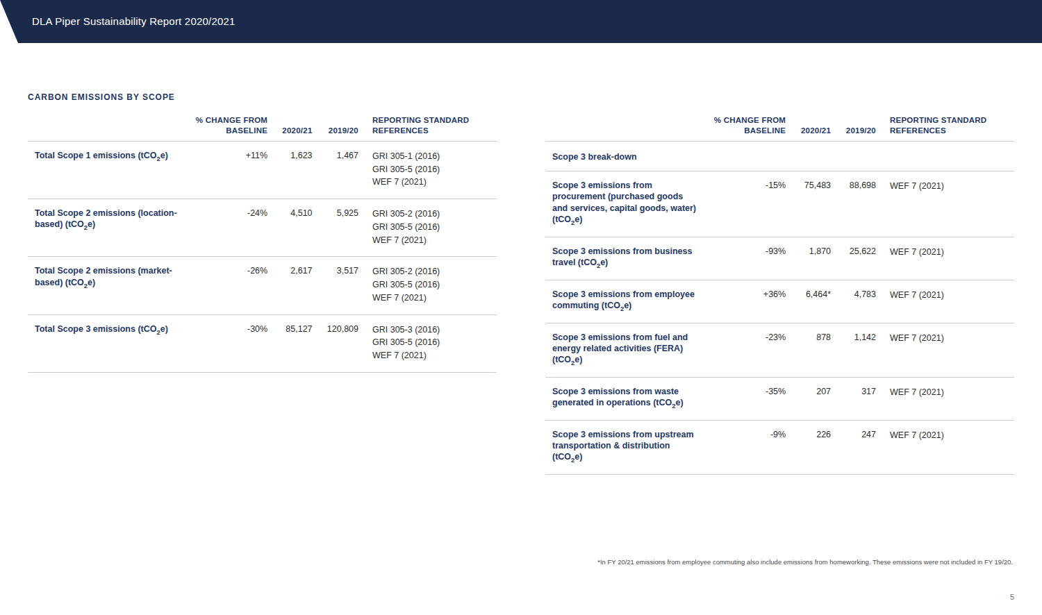DLA Piper Sustainability Report 2020/2021
Carbon emissions by scope
| | % CHANGE FROM BASELINE | 2020/21 | 2019/20 | REPORTING STANDARD REFERENCES |
| --- | --- | --- | --- | --- |
| Total Scope 1 emissions (tCO 2 e) | +11% | 1,623 | 1,467 | GRI 305-1 (2016) GRI 305-5 (2016) WEF 7 (2021) |
| Total Scope 2 emissions (location-based) (tCO 2 e) | -24% | 4,510 | 5,925 | GRI 305-2 (2016) GRI 305-5 (2016) WEF 7 (2021) |
| Total Scope 2 emissions (market-based) (tCO 2 e) | -26% | 2,617 | 3,517 | GRI 305-2 (2016) GRI 305-5 (2016) WEF 7 (2021) |
| Total Scope 3 emissions (tCO 2 e) | -30% | 85,127 | 120,809 | GRI 305-3 (2016) GRI 305-5 (2016) WEF 7 (2021) |
| | % CHANGE FROM BASELINE | 2020/21 | 2019/20 | REPORTING STANDARD REFERENCES |
| --- | --- | --- | --- | --- |
| Scope 3 break-down |
| Scope 3 emissions from procurement (purchased goods and services, capital goods, water) (tCO 2 e) | -15% | 75,483 | 88,698 | WEF 7 (2021) |
| Scope 3 emissions from business travel (tCO 2 e) | -93% | 1,870 | 25,622 | WEF 7 (2021) |
| Scope 3 emissions from employee commuting (tCO 2 e) | +36% | 6,464* | 4,783 | WEF 7 (2021) |
| Scope 3 emissions from fuel and energy related activities (FERA) (tCO 2 e) | -23% | 878 | 1,142 | WEF 7 (2021) |
| Scope 3 emissions from waste generated in operations (tCO 2 e) | -35% | 207 | 317 | WEF 7 (2021) |
| Scope 3 emissions from upstream transportation & distribution (tCO 2 e) | -9% | 226 | 247 | WEF 7 (2021) |
*In FY 20/21 emissions from employee commuting also include emissions from homeworking. These emissions were not included in FY 19/20.
5